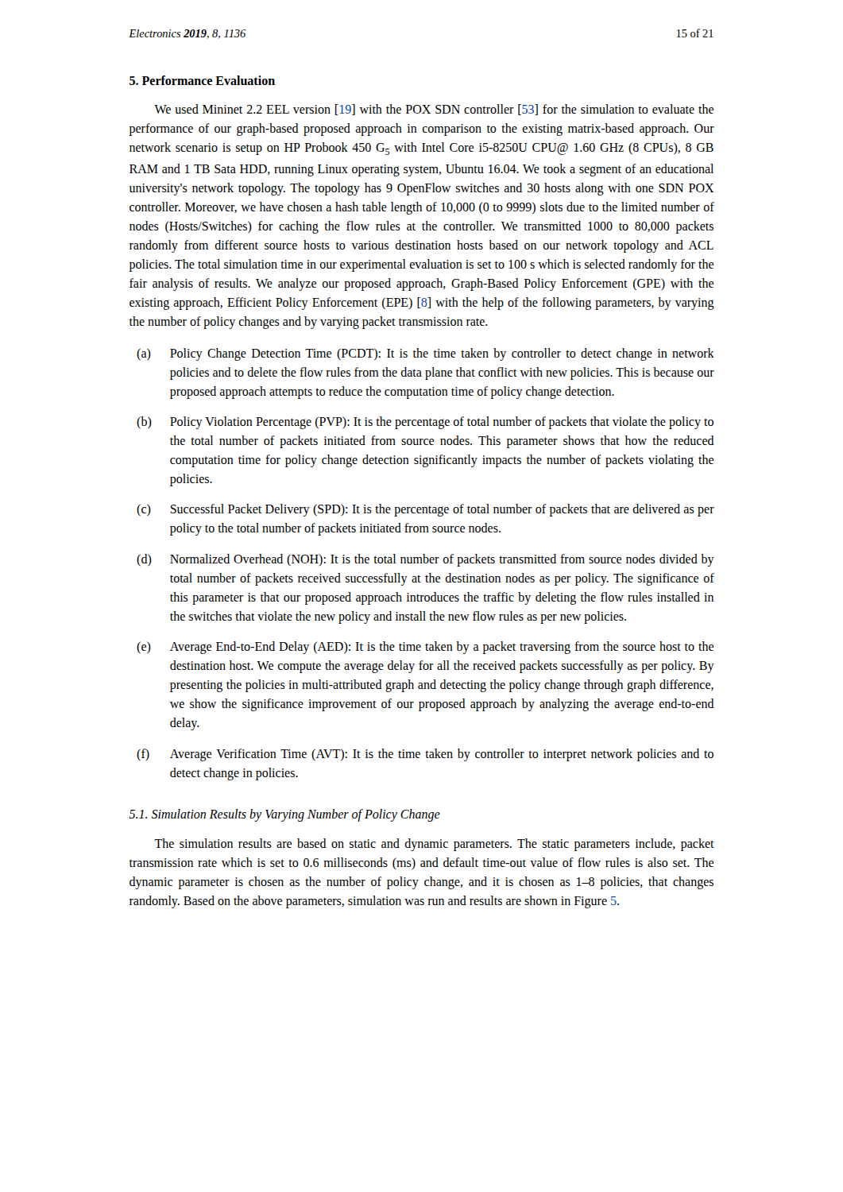Electronics 2019, 8, 1136 15 of 21
5. Performance Evaluation
We used Mininet 2.2 EEL version [19] with the POX SDN controller [53] for the simulation to evaluate the performance of our graph-based proposed approach in comparison to the existing matrix-based approach. Our network scenario is setup on HP Probook 450 G5 with Intel Core i5-8250U CPU@ 1.60 GHz (8 CPUs), 8 GB RAM and 1 TB Sata HDD, running Linux operating system, Ubuntu 16.04. We took a segment of an educational university's network topology. The topology has 9 OpenFlow switches and 30 hosts along with one SDN POX controller. Moreover, we have chosen a hash table length of 10,000 (0 to 9999) slots due to the limited number of nodes (Hosts/Switches) for caching the flow rules at the controller. We transmitted 1000 to 80,000 packets randomly from different source hosts to various destination hosts based on our network topology and ACL policies. The total simulation time in our experimental evaluation is set to 100 s which is selected randomly for the fair analysis of results. We analyze our proposed approach, Graph-Based Policy Enforcement (GPE) with the existing approach, Efficient Policy Enforcement (EPE) [8] with the help of the following parameters, by varying the number of policy changes and by varying packet transmission rate.
Policy Change Detection Time (PCDT): It is the time taken by controller to detect change in network policies and to delete the flow rules from the data plane that conflict with new policies. This is because our proposed approach attempts to reduce the computation time of policy change detection.
Policy Violation Percentage (PVP): It is the percentage of total number of packets that violate the policy to the total number of packets initiated from source nodes. This parameter shows that how the reduced computation time for policy change detection significantly impacts the number of packets violating the policies.
Successful Packet Delivery (SPD): It is the percentage of total number of packets that are delivered as per policy to the total number of packets initiated from source nodes.
Normalized Overhead (NOH): It is the total number of packets transmitted from source nodes divided by total number of packets received successfully at the destination nodes as per policy. The significance of this parameter is that our proposed approach introduces the traffic by deleting the flow rules installed in the switches that violate the new policy and install the new flow rules as per new policies.
Average End-to-End Delay (AED): It is the time taken by a packet traversing from the source host to the destination host. We compute the average delay for all the received packets successfully as per policy. By presenting the policies in multi-attributed graph and detecting the policy change through graph difference, we show the significance improvement of our proposed approach by analyzing the average end-to-end delay.
Average Verification Time (AVT): It is the time taken by controller to interpret network policies and to detect change in policies.
5.1. Simulation Results by Varying Number of Policy Change
The simulation results are based on static and dynamic parameters. The static parameters include, packet transmission rate which is set to 0.6 milliseconds (ms) and default time-out value of flow rules is also set. The dynamic parameter is chosen as the number of policy change, and it is chosen as 1–8 policies, that changes randomly. Based on the above parameters, simulation was run and results are shown in Figure 5.